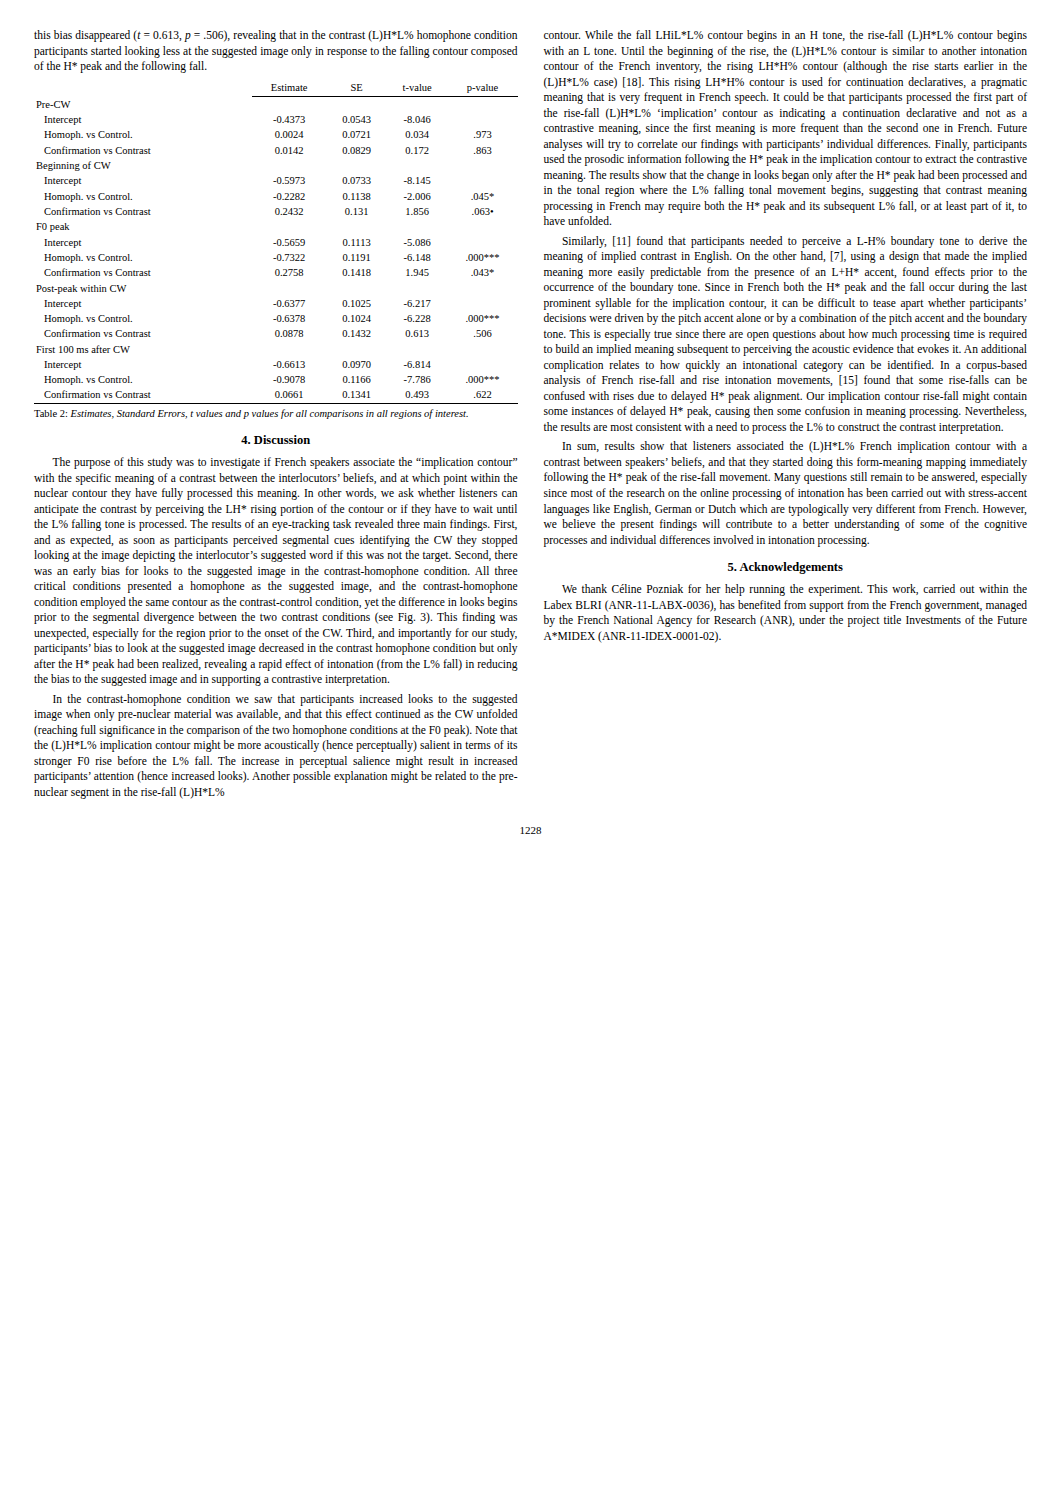this bias disappeared (t = 0.613, p = .506), revealing that in the contrast (L)H*L% homophone condition participants started looking less at the suggested image only in response to the falling contour composed of the H* peak and the following fall.
| | Estimate | SE | t-value | p-value |
| --- | --- | --- | --- | --- |
| Pre-CW |
| Intercept | -0.4373 | 0.0543 | -8.046 | |
| Homoph. vs Control. | 0.0024 | 0.0721 | 0.034 | .973 |
| Confirmation vs Contrast | 0.0142 | 0.0829 | 0.172 | .863 |
| Beginning of CW |
| Intercept | -0.5973 | 0.0733 | -8.145 | |
| Homoph. vs Control. | -0.2282 | 0.1138 | -2.006 | .045* |
| Confirmation vs Contrast | 0.2432 | 0.131 | 1.856 | .063• |
| F0 peak |
| Intercept | -0.5659 | 0.1113 | -5.086 | |
| Homoph. vs Control. | -0.7322 | 0.1191 | -6.148 | .000*** |
| Confirmation vs Contrast | 0.2758 | 0.1418 | 1.945 | .043* |
| Post-peak within CW |
| Intercept | -0.6377 | 0.1025 | -6.217 | |
| Homoph. vs Control. | -0.6378 | 0.1024 | -6.228 | .000*** |
| Confirmation vs Contrast | 0.0878 | 0.1432 | 0.613 | .506 |
| First 100 ms after CW |
| Intercept | -0.6613 | 0.0970 | -6.814 | |
| Homoph. vs Control. | -0.9078 | 0.1166 | -7.786 | .000*** |
| Confirmation vs Contrast | 0.0661 | 0.1341 | 0.493 | .622 |
Table 2: Estimates, Standard Errors, t values and p values for all comparisons in all regions of interest.
4. Discussion
The purpose of this study was to investigate if French speakers associate the “implication contour” with the specific meaning of a contrast between the interlocutors’ beliefs, and at which point within the nuclear contour they have fully processed this meaning. In other words, we ask whether listeners can anticipate the contrast by perceiving the LH* rising portion of the contour or if they have to wait until the L% falling tone is processed. The results of an eye-tracking task revealed three main findings. First, and as expected, as soon as participants perceived segmental cues identifying the CW they stopped looking at the image depicting the interlocutor’s suggested word if this was not the target. Second, there was an early bias for looks to the suggested image in the contrast-homophone condition. All three critical conditions presented a homophone as the suggested image, and the contrast-homophone condition employed the same contour as the contrast-control condition, yet the difference in looks begins prior to the segmental divergence between the two contrast conditions (see Fig. 3). This finding was unexpected, especially for the region prior to the onset of the CW. Third, and importantly for our study, participants’ bias to look at the suggested image decreased in the contrast homophone condition but only after the H* peak had been realized, revealing a rapid effect of intonation (from the L% fall) in reducing the bias to the suggested image and in supporting a contrastive interpretation.
In the contrast-homophone condition we saw that participants increased looks to the suggested image when only pre-nuclear material was available, and that this effect continued as the CW unfolded (reaching full significance in the comparison of the two homophone conditions at the F0 peak). Note that the (L)H*L% implication contour might be more acoustically (hence perceptually) salient in terms of its stronger F0 rise before the L% fall. The increase in perceptual salience might result in increased participants’ attention (hence increased looks). Another possible explanation might be related to the pre-nuclear segment in the rise-fall (L)H*L%
contour. While the fall LHiL*L% contour begins in an H tone, the rise-fall (L)H*L% contour begins with an L tone. Until the beginning of the rise, the (L)H*L% contour is similar to another intonation contour of the French inventory, the rising LH*H% contour (although the rise starts earlier in the (L)H*L% case) [18]. This rising LH*H% contour is used for continuation declaratives, a pragmatic meaning that is very frequent in French speech. It could be that participants processed the first part of the rise-fall (L)H*L% ‘implication’ contour as indicating a continuation declarative and not as a contrastive meaning, since the first meaning is more frequent than the second one in French. Future analyses will try to correlate our findings with participants’ individual differences. Finally, participants used the prosodic information following the H* peak in the implication contour to extract the contrastive meaning. The results show that the change in looks began only after the H* peak had been processed and in the tonal region where the L% falling tonal movement begins, suggesting that contrast meaning processing in French may require both the H* peak and its subsequent L% fall, or at least part of it, to have unfolded.
Similarly, [11] found that participants needed to perceive a L-H% boundary tone to derive the meaning of implied contrast in English. On the other hand, [7], using a design that made the implied meaning more easily predictable from the presence of an L+H* accent, found effects prior to the occurrence of the boundary tone. Since in French both the H* peak and the fall occur during the last prominent syllable for the implication contour, it can be difficult to tease apart whether participants’ decisions were driven by the pitch accent alone or by a combination of the pitch accent and the boundary tone. This is especially true since there are open questions about how much processing time is required to build an implied meaning subsequent to perceiving the acoustic evidence that evokes it. An additional complication relates to how quickly an intonational category can be identified. In a corpus-based analysis of French rise-fall and rise intonation movements, [15] found that some rise-falls can be confused with rises due to delayed H* peak alignment. Our implication contour rise-fall might contain some instances of delayed H* peak, causing then some confusion in meaning processing. Nevertheless, the results are most consistent with a need to process the L% to construct the contrast interpretation.
In sum, results show that listeners associated the (L)H*L% French implication contour with a contrast between speakers’ beliefs, and that they started doing this form-meaning mapping immediately following the H* peak of the rise-fall movement. Many questions still remain to be answered, especially since most of the research on the online processing of intonation has been carried out with stress-accent languages like English, German or Dutch which are typologically very different from French. However, we believe the present findings will contribute to a better understanding of some of the cognitive processes and individual differences involved in intonation processing.
5. Acknowledgements
We thank Céline Pozniak for her help running the experiment. This work, carried out within the Labex BLRI (ANR-11-LABX-0036), has benefited from support from the French government, managed by the French National Agency for Research (ANR), under the project title Investments of the Future A*MIDEX (ANR-11-IDEX-0001-02).
1228